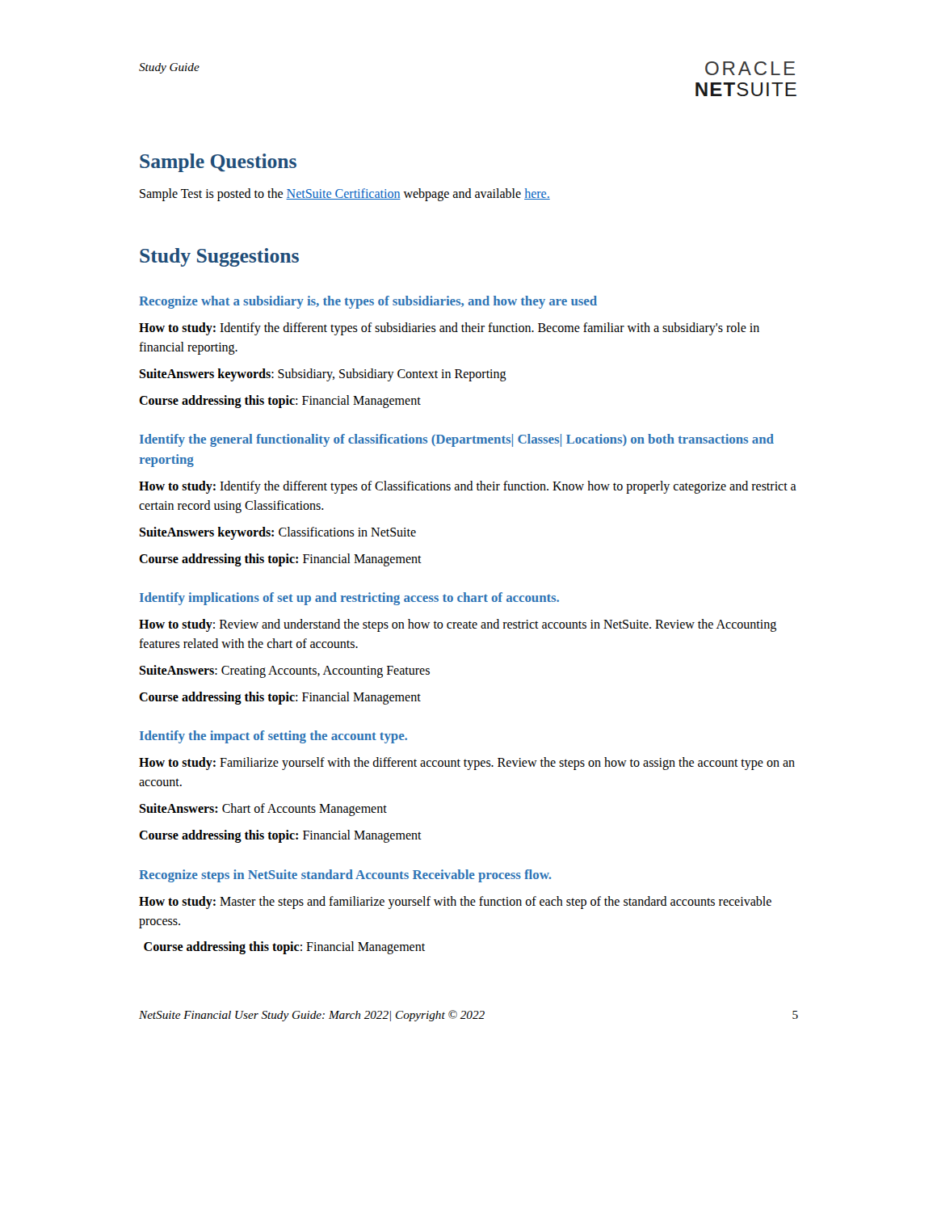Study Guide
ORACLE
NET SUITE
Sample Questions
Sample Test is posted to the NetSuite Certification webpage and available here.
Study Suggestions
Recognize what a subsidiary is, the types of subsidiaries, and how they are used
How to study: Identify the different types of subsidiaries and their function. Become familiar with a subsidiary's role in financial reporting.
SuiteAnswers keywords: Subsidiary, Subsidiary Context in Reporting
Course addressing this topic: Financial Management
Identify the general functionality of classifications (Departments| Classes| Locations) on both transactions and reporting
How to study: Identify the different types of Classifications and their function. Know how to properly categorize and restrict a certain record using Classifications.
SuiteAnswers keywords: Classifications in NetSuite
Course addressing this topic: Financial Management
Identify implications of set up and restricting access to chart of accounts.
How to study: Review and understand the steps on how to create and restrict accounts in NetSuite. Review the Accounting features related with the chart of accounts.
SuiteAnswers: Creating Accounts, Accounting Features
Course addressing this topic: Financial Management
Identify the impact of setting the account type.
How to study: Familiarize yourself with the different account types. Review the steps on how to assign the account type on an account.
SuiteAnswers: Chart of Accounts Management
Course addressing this topic: Financial Management
Recognize steps in NetSuite standard Accounts Receivable process flow.
How to study: Master the steps and familiarize yourself with the function of each step of the standard accounts receivable process.
Course addressing this topic: Financial Management
NetSuite Financial User Study Guide: March 2022| Copyright © 2022
5